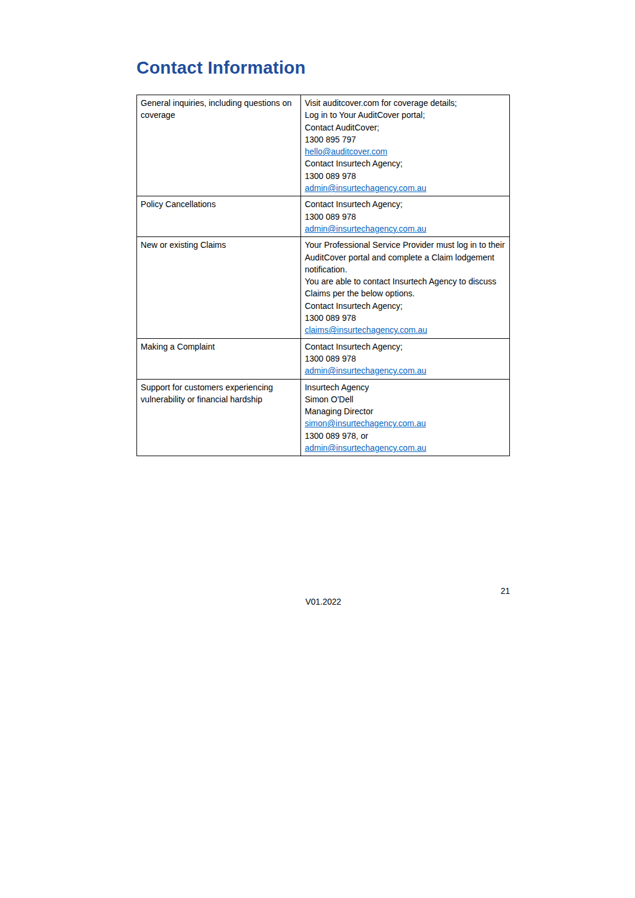Contact Information
| General inquiries, including questions on coverage | Visit auditcover.com for coverage details; Log in to Your AuditCover portal; Contact AuditCover; 1300 895 797 hello@auditcover.com Contact Insurtech Agency; 1300 089 978 admin@insurtechagency.com.au |
| Policy Cancellations | Contact Insurtech Agency; 1300 089 978 admin@insurtechagency.com.au |
| New or existing Claims | Your Professional Service Provider must log in to their AuditCover portal and complete a Claim lodgement notification. You are able to contact Insurtech Agency to discuss Claims per the below options. Contact Insurtech Agency; 1300 089 978 claims@insurtechagency.com.au |
| Making a Complaint | Contact Insurtech Agency; 1300 089 978 admin@insurtechagency.com.au |
| Support for customers experiencing vulnerability or financial hardship | Insurtech Agency Simon O'Dell Managing Director simon@insurtechagency.com.au 1300 089 978, or admin@insurtechagency.com.au |
21
V01.2022